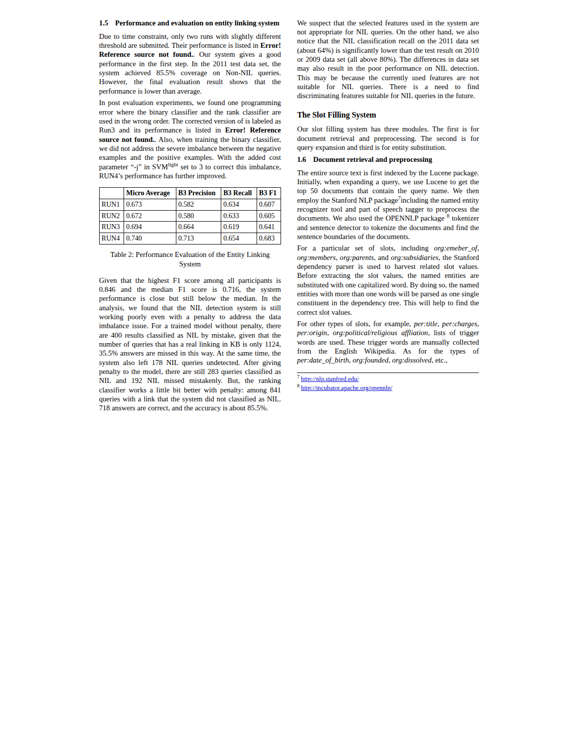1.5 Performance and evaluation on entity linking system
Due to time constraint, only two runs with slightly different threshold are submitted. Their performance is listed in Error! Reference source not found.. Our system gives a good performance in the first step. In the 2011 test data set, the system achieved 85.5% coverage on Non-NIL queries. However, the final evaluation result shows that the performance is lower than average.
In post evaluation experiments, we found one programming error where the binary classifier and the rank classifier are used in the wrong order. The corrected version of is labeled as Run3 and its performance is listed in Error! Reference source not found.. Also, when training the binary classifier, we did not address the severe imbalance between the negative examples and the positive examples. With the added cost parameter “-j” in SVMlight set to 3 to correct this imbalance, RUN4’s performance has further improved.
| | Micro Average | B3 Precision | B3 Recall | B3 F1 |
| --- | --- | --- | --- | --- |
| RUN1 | 0.673 | 0.582 | 0.634 | 0.607 |
| RUN2 | 0.672 | 0.580 | 0.633 | 0.605 |
| RUN3 | 0.694 | 0.664 | 0.619 | 0.641 |
| RUN4 | 0.740 | 0.713 | 0.654 | 0.683 |
Table 2: Performance Evaluation of the Entity Linking System
Given that the highest F1 score among all participants is 0.846 and the median F1 score is 0.716, the system performance is close but still below the median. In the analysis, we found that the NIL detection system is still working poorly even with a penalty to address the data imbalance issue. For a trained model without penalty, there are 400 results classified as NIL by mistake, given that the number of queries that has a real linking in KB is only 1124, 35.5% answers are missed in this way. At the same time, the system also left 178 NIL queries undetected. After giving penalty to the model, there are still 283 queries classified as NIL and 192 NIL missed mistakenly. But, the ranking classifier works a little bit better with penalty: among 841 queries with a link that the system did not classified as NIL. 718 answers are correct, and the accuracy is about 85.5%.
We suspect that the selected features used in the system are not appropriate for NIL queries. On the other hand, we also notice that the NIL classification recall on the 2011 data set (about 64%) is significantly lower than the test result on 2010 or 2009 data set (all above 80%). The differences in data set may also result in the poor performance on NIL detection. This may be because the currently used features are not suitable for NIL queries. There is a need to find discriminating features suitable for NIL queries in the future.
The Slot Filling System
Our slot filling system has three modules. The first is for document retrieval and preprocessing. The second is for query expansion and third is for entity substitution.
1.6 Document retrieval and preprocessing
The entire source text is first indexed by the Lucene package. Initially, when expanding a query, we use Lucene to get the top 50 documents that contain the query name. We then employ the Stanford NLP package7including the named entity recognizer tool and part of speech tagger to preprocess the documents. We also used the OPENNLP package 8 tokenizer and sentence detector to tokenize the documents and find the sentence boundaries of the documents.
For a particular set of slots, including org:emeber_of, org:members, org:parents, and org:subsidiaries, the Stanford dependency parser is used to harvest related slot values. Before extracting the slot values, the named entities are substituted with one capitalized word. By doing so, the named entities with more than one words will be parsed as one single constituent in the dependency tree. This will help to find the correct slot values.
For other types of slots, for example, per:title, per:charges, per:origin, org:political/religious affliation, lists of trigger words are used. These trigger words are manually collected from the English Wikipedia. As for the types of per:date_of_birth, org:founded, org:dissolved, etc.,
7 http://nlp.stanford.edu/
8 http://incubator.apache.org/opennlp/